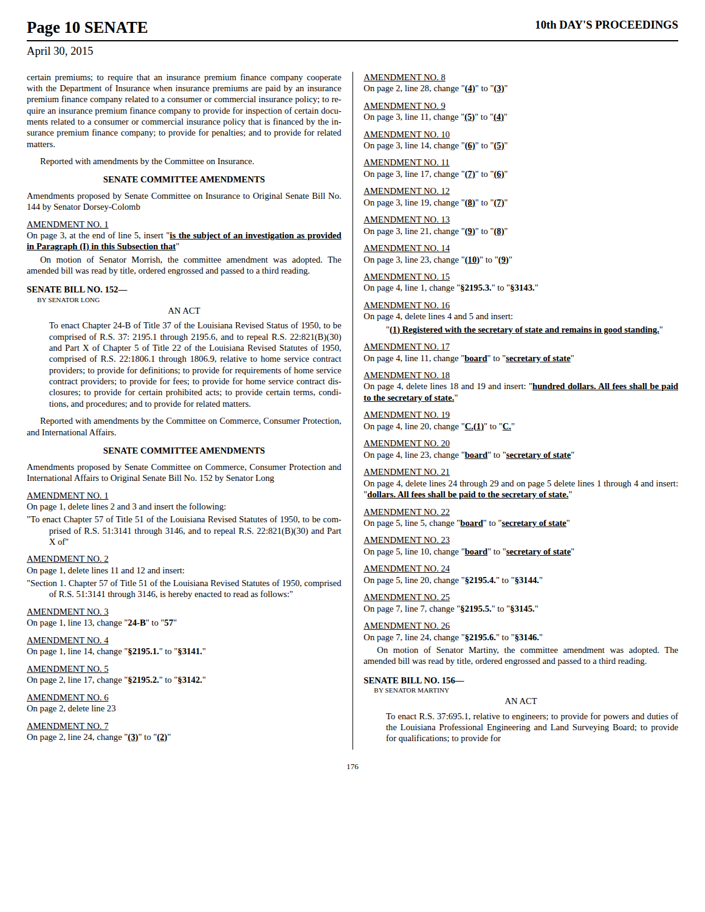Page 10 SENATE
10th DAY'S PROCEEDINGS
April 30, 2015
certain premiums; to require that an insurance premium finance company cooperate with the Department of Insurance when insurance premiums are paid by an insurance premium finance company related to a consumer or commercial insurance policy; to require an insurance premium finance company to provide for inspection of certain documents related to a consumer or commercial insurance policy that is financed by the insurance premium finance company; to provide for penalties; and to provide for related matters.
Reported with amendments by the Committee on Insurance.
SENATE COMMITTEE AMENDMENTS
Amendments proposed by Senate Committee on Insurance to Original Senate Bill No. 144 by Senator Dorsey-Colomb
AMENDMENT NO. 1
On page 3, at the end of line 5, insert "is the subject of an investigation as provided in Paragraph (I) in this Subsection that"
On motion of Senator Morrish, the committee amendment was adopted. The amended bill was read by title, ordered engrossed and passed to a third reading.
SENATE BILL NO. 152—
BY SENATOR LONG
AN ACT
To enact Chapter 24-B of Title 37 of the Louisiana Revised Status of 1950, to be comprised of R.S. 37: 2195.1 through 2195.6, and to repeal R.S. 22:821(B)(30) and Part X of Chapter 5 of Title 22 of the Louisiana Revised Statutes of 1950, comprised of R.S. 22:1806.1 through 1806.9, relative to home service contract providers; to provide for definitions; to provide for requirements of home service contract providers; to provide for fees; to provide for home service contract disclosures; to provide for certain prohibited acts; to provide certain terms, conditions, and procedures; and to provide for related matters.
Reported with amendments by the Committee on Commerce, Consumer Protection, and International Affairs.
SENATE COMMITTEE AMENDMENTS
Amendments proposed by Senate Committee on Commerce, Consumer Protection and International Affairs to Original Senate Bill No. 152 by Senator Long
AMENDMENT NO. 1
On page 1, delete lines 2 and 3 and insert the following:
"To enact Chapter 57 of Title 51 of the Louisiana Revised Statutes of 1950, to be comprised of R.S. 51:3141 through 3146, and to repeal R.S. 22:821(B)(30) and Part X of"
AMENDMENT NO. 2
On page 1, delete lines 11 and 12 and insert:
"Section 1. Chapter 57 of Title 51 of the Louisiana Revised Statutes of 1950, comprised of R.S. 51:3141 through 3146, is hereby enacted to read as follows:"
AMENDMENT NO. 3
On page 1, line 13, change "24-B" to "57"
AMENDMENT NO. 4
On page 1, line 14, change "§2195.1." to "§3141."
AMENDMENT NO. 5
On page 2, line 17, change "§2195.2." to "§3142."
AMENDMENT NO. 6
On page 2, delete line 23
AMENDMENT NO. 7
On page 2, line 24, change "(3)" to "(2)"
AMENDMENT NO. 8
On page 2, line 28, change "(4)" to "(3)"
AMENDMENT NO. 9
On page 3, line 11, change "(5)" to "(4)"
AMENDMENT NO. 10
On page 3, line 14, change "(6)" to "(5)"
AMENDMENT NO. 11
On page 3, line 17, change "(7)" to "(6)"
AMENDMENT NO. 12
On page 3, line 19, change "(8)" to "(7)"
AMENDMENT NO. 13
On page 3, line 21, change "(9)" to "(8)"
AMENDMENT NO. 14
On page 3, line 23, change "(10)" to "(9)"
AMENDMENT NO. 15
On page 4, line 1, change "§2195.3." to "§3143."
AMENDMENT NO. 16
On page 4, delete lines 4 and 5 and insert:
"(1) Registered with the secretary of state and remains in good standing."
AMENDMENT NO. 17
On page 4, line 11, change "board" to "secretary of state"
AMENDMENT NO. 18
On page 4, delete lines 18 and 19 and insert: "hundred dollars. All fees shall be paid to the secretary of state."
AMENDMENT NO. 19
On page 4, line 20, change "C.(1)" to "C."
AMENDMENT NO. 20
On page 4, line 23, change "board" to "secretary of state"
AMENDMENT NO. 21
On page 4, delete lines 24 through 29 and on page 5 delete lines 1 through 4 and insert: "dollars. All fees shall be paid to the secretary of state."
AMENDMENT NO. 22
On page 5, line 5, change "board" to "secretary of state"
AMENDMENT NO. 23
On page 5, line 10, change "board" to "secretary of state"
AMENDMENT NO. 24
On page 5, line 20, change "§2195.4." to "§3144."
AMENDMENT NO. 25
On page 7, line 7, change "§2195.5." to "§3145."
AMENDMENT NO. 26
On page 7, line 24, change "§2195.6." to "§3146."
On motion of Senator Martiny, the committee amendment was adopted. The amended bill was read by title, ordered engrossed and passed to a third reading.
SENATE BILL NO. 156—
BY SENATOR MARTINY
AN ACT
To enact R.S. 37:695.1, relative to engineers; to provide for powers and duties of the Louisiana Professional Engineering and Land Surveying Board; to provide for qualifications; to provide for
176